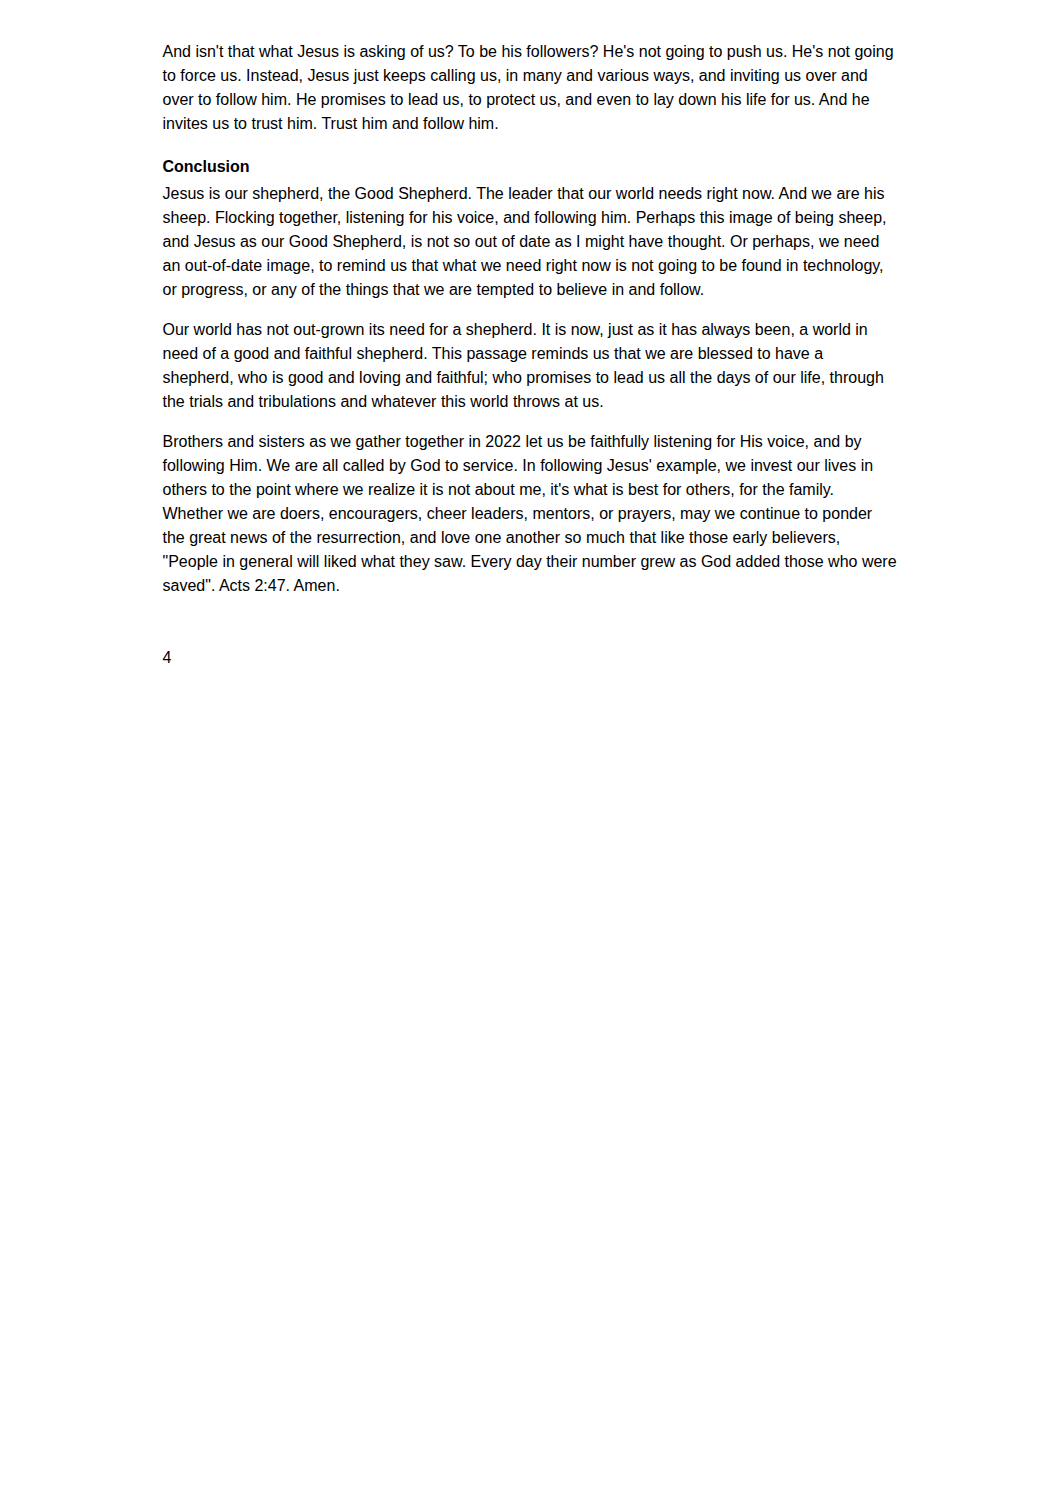And isn't that what Jesus is asking of us? To be his followers? He's not going to push us. He's not going to force us. Instead, Jesus just keeps calling us, in many and various ways, and inviting us over and over to follow him. He promises to lead us, to protect us, and even to lay down his life for us. And he invites us to trust him. Trust him and follow him.
Conclusion
Jesus is our shepherd, the Good Shepherd. The leader that our world needs right now. And we are his sheep. Flocking together, listening for his voice, and following him. Perhaps this image of being sheep, and Jesus as our Good Shepherd, is not so out of date as I might have thought. Or perhaps, we need an out-of-date image, to remind us that what we need right now is not going to be found in technology, or progress, or any of the things that we are tempted to believe in and follow.
Our world has not out-grown its need for a shepherd. It is now, just as it has always been, a world in need of a good and faithful shepherd. This passage reminds us that we are blessed to have a shepherd, who is good and loving and faithful; who promises to lead us all the days of our life, through the trials and tribulations and whatever this world throws at us.
Brothers and sisters as we gather together in 2022 let us be faithfully listening for His voice, and by following Him. We are all called by God to service. In following Jesus' example, we invest our lives in others to the point where we realize it is not about me, it's what is best for others, for the family. Whether we are doers, encouragers, cheer leaders, mentors, or prayers, may we continue to ponder the great news of the resurrection, and love one another so much that like those early believers, "People in general will liked what they saw. Every day their number grew as God added those who were saved". Acts 2:47. Amen.
4